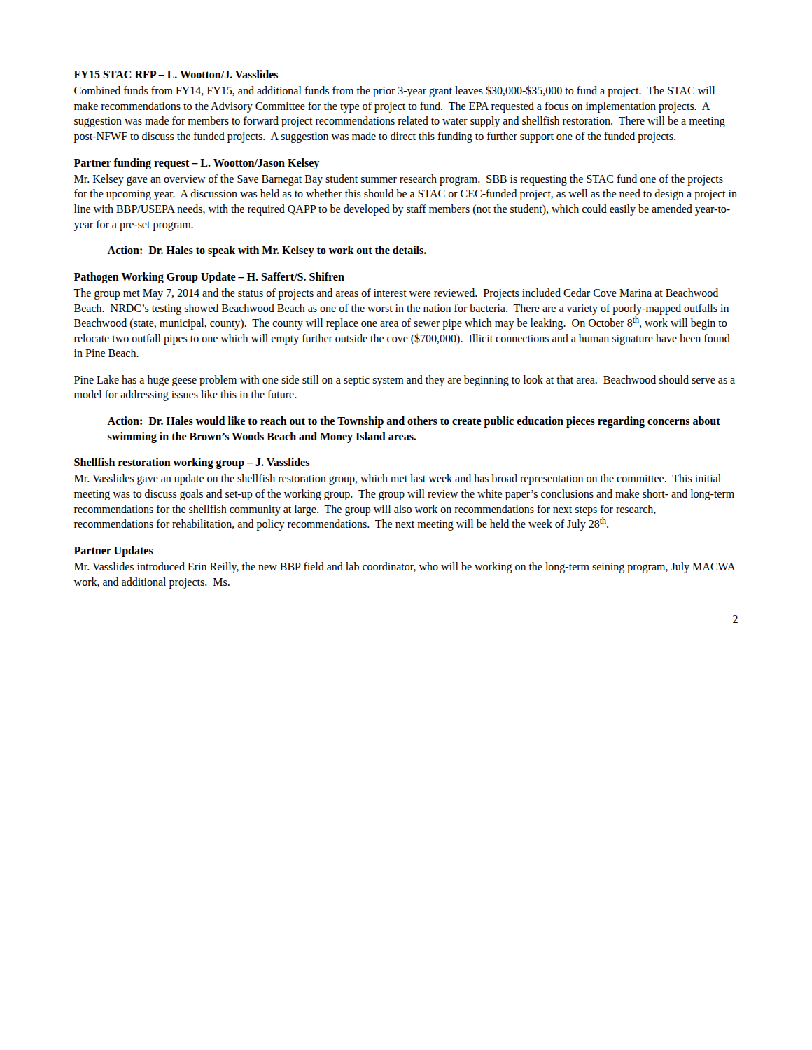FY15 STAC RFP – L. Wootton/J. Vasslides
Combined funds from FY14, FY15, and additional funds from the prior 3-year grant leaves $30,000-$35,000 to fund a project. The STAC will make recommendations to the Advisory Committee for the type of project to fund. The EPA requested a focus on implementation projects. A suggestion was made for members to forward project recommendations related to water supply and shellfish restoration. There will be a meeting post-NFWF to discuss the funded projects. A suggestion was made to direct this funding to further support one of the funded projects.
Partner funding request – L. Wootton/Jason Kelsey
Mr. Kelsey gave an overview of the Save Barnegat Bay student summer research program. SBB is requesting the STAC fund one of the projects for the upcoming year. A discussion was held as to whether this should be a STAC or CEC-funded project, as well as the need to design a project in line with BBP/USEPA needs, with the required QAPP to be developed by staff members (not the student), which could easily be amended year-to-year for a pre-set program.
Action: Dr. Hales to speak with Mr. Kelsey to work out the details.
Pathogen Working Group Update – H. Saffert/S. Shifren
The group met May 7, 2014 and the status of projects and areas of interest were reviewed. Projects included Cedar Cove Marina at Beachwood Beach. NRDC’s testing showed Beachwood Beach as one of the worst in the nation for bacteria. There are a variety of poorly-mapped outfalls in Beachwood (state, municipal, county). The county will replace one area of sewer pipe which may be leaking. On October 8th, work will begin to relocate two outfall pipes to one which will empty further outside the cove ($700,000). Illicit connections and a human signature have been found in Pine Beach.
Pine Lake has a huge geese problem with one side still on a septic system and they are beginning to look at that area. Beachwood should serve as a model for addressing issues like this in the future.
Action: Dr. Hales would like to reach out to the Township and others to create public education pieces regarding concerns about swimming in the Brown’s Woods Beach and Money Island areas.
Shellfish restoration working group – J. Vasslides
Mr. Vasslides gave an update on the shellfish restoration group, which met last week and has broad representation on the committee. This initial meeting was to discuss goals and set-up of the working group. The group will review the white paper’s conclusions and make short- and long-term recommendations for the shellfish community at large. The group will also work on recommendations for next steps for research, recommendations for rehabilitation, and policy recommendations. The next meeting will be held the week of July 28th.
Partner Updates
Mr. Vasslides introduced Erin Reilly, the new BBP field and lab coordinator, who will be working on the long-term seining program, July MACWA work, and additional projects. Ms.
2